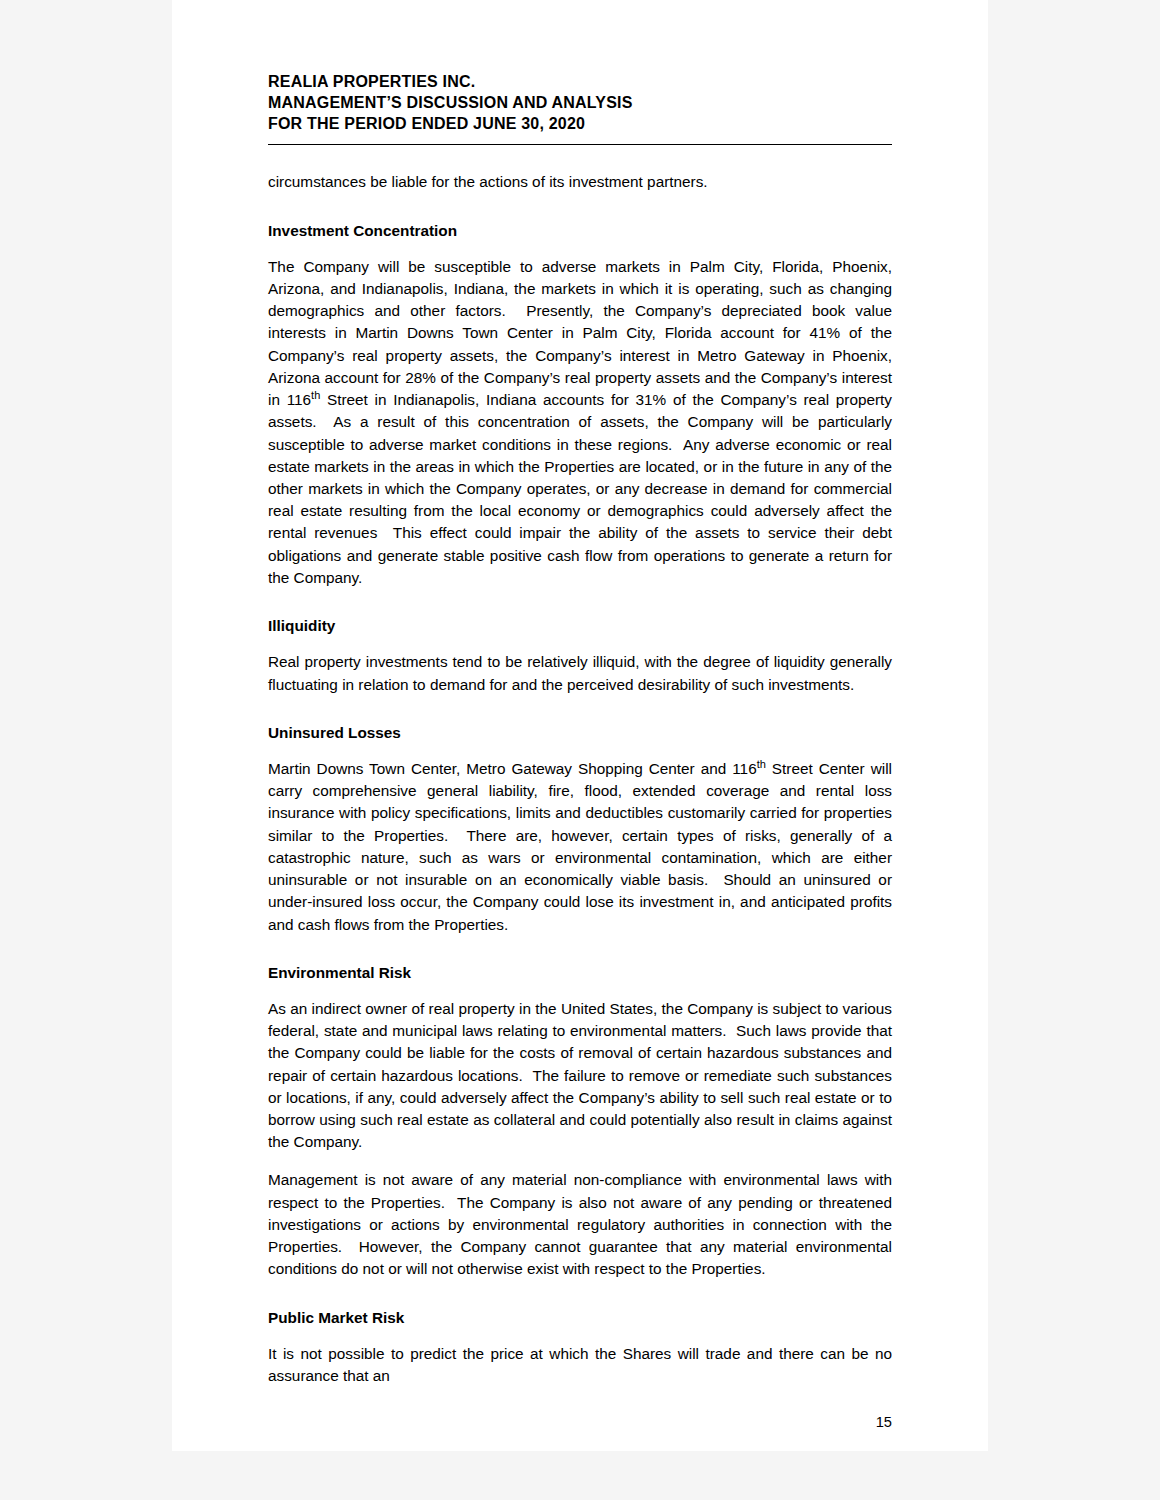Realia Properties Inc.
Management’s Discussion and Analysis
For the Period Ended June 30, 2020
circumstances be liable for the actions of its investment partners.
Investment Concentration
The Company will be susceptible to adverse markets in Palm City, Florida, Phoenix, Arizona, and Indianapolis, Indiana, the markets in which it is operating, such as changing demographics and other factors. Presently, the Company’s depreciated book value interests in Martin Downs Town Center in Palm City, Florida account for 41% of the Company’s real property assets, the Company’s interest in Metro Gateway in Phoenix, Arizona account for 28% of the Company’s real property assets and the Company’s interest in 116th Street in Indianapolis, Indiana accounts for 31% of the Company’s real property assets. As a result of this concentration of assets, the Company will be particularly susceptible to adverse market conditions in these regions. Any adverse economic or real estate markets in the areas in which the Properties are located, or in the future in any of the other markets in which the Company operates, or any decrease in demand for commercial real estate resulting from the local economy or demographics could adversely affect the rental revenues This effect could impair the ability of the assets to service their debt obligations and generate stable positive cash flow from operations to generate a return for the Company.
Illiquidity
Real property investments tend to be relatively illiquid, with the degree of liquidity generally fluctuating in relation to demand for and the perceived desirability of such investments.
Uninsured Losses
Martin Downs Town Center, Metro Gateway Shopping Center and 116th Street Center will carry comprehensive general liability, fire, flood, extended coverage and rental loss insurance with policy specifications, limits and deductibles customarily carried for properties similar to the Properties. There are, however, certain types of risks, generally of a catastrophic nature, such as wars or environmental contamination, which are either uninsurable or not insurable on an economically viable basis. Should an uninsured or under-insured loss occur, the Company could lose its investment in, and anticipated profits and cash flows from the Properties.
Environmental Risk
As an indirect owner of real property in the United States, the Company is subject to various federal, state and municipal laws relating to environmental matters. Such laws provide that the Company could be liable for the costs of removal of certain hazardous substances and repair of certain hazardous locations. The failure to remove or remediate such substances or locations, if any, could adversely affect the Company’s ability to sell such real estate or to borrow using such real estate as collateral and could potentially also result in claims against the Company.
Management is not aware of any material non-compliance with environmental laws with respect to the Properties. The Company is also not aware of any pending or threatened investigations or actions by environmental regulatory authorities in connection with the Properties. However, the Company cannot guarantee that any material environmental conditions do not or will not otherwise exist with respect to the Properties.
Public Market Risk
It is not possible to predict the price at which the Shares will trade and there can be no assurance that an
15